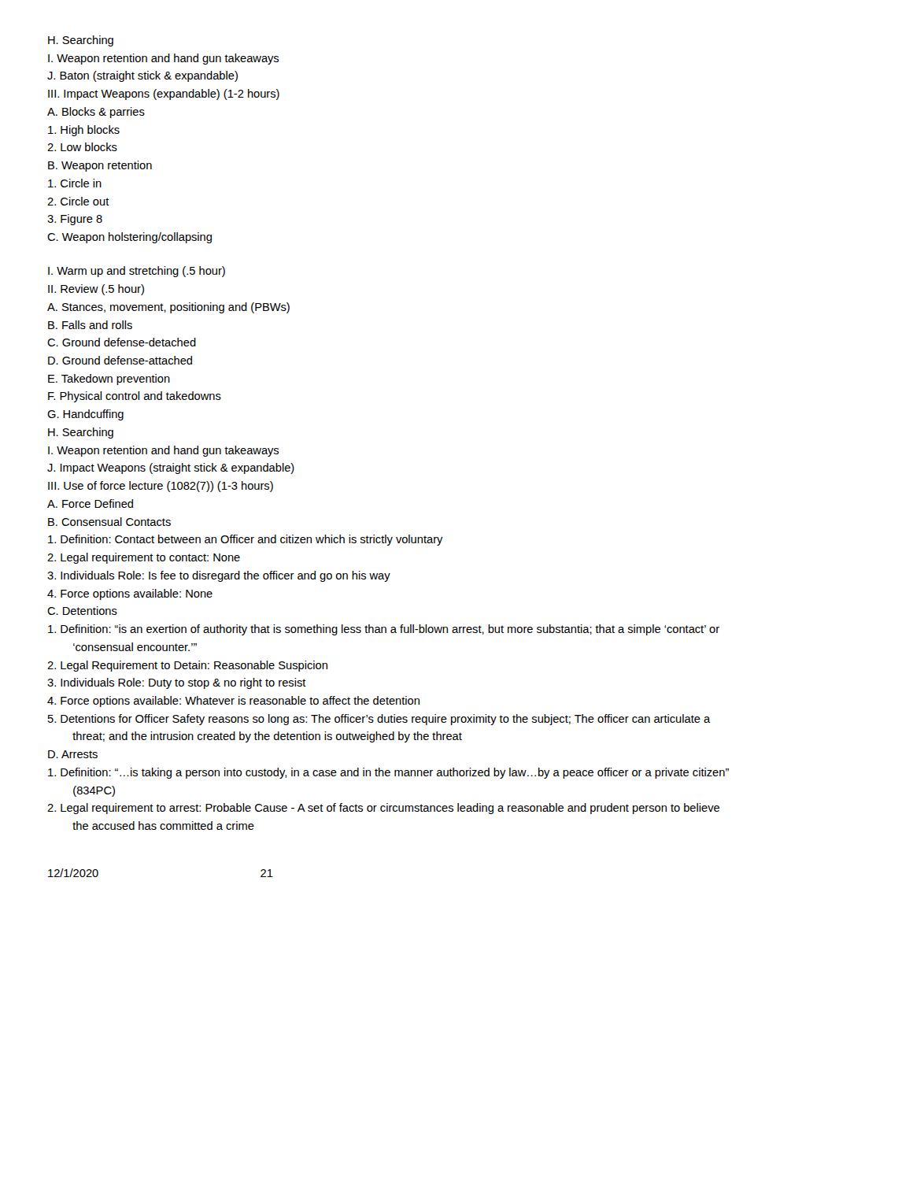H. Searching
I. Weapon retention and hand gun takeaways
J. Baton (straight stick & expandable)
III. Impact Weapons (expandable) (1-2 hours)
A. Blocks & parries
1. High blocks
2. Low blocks
B. Weapon retention
1. Circle in
2. Circle out
3. Figure 8
C. Weapon holstering/collapsing
I. Warm up and stretching (.5 hour)
II. Review (.5 hour)
A. Stances, movement, positioning and (PBWs)
B. Falls and rolls
C. Ground defense-detached
D. Ground defense-attached
E. Takedown prevention
F. Physical control and takedowns
G. Handcuffing
H. Searching
I. Weapon retention and hand gun takeaways
J. Impact Weapons (straight stick & expandable)
III. Use of force lecture (1082(7)) (1-3 hours)
A. Force Defined
B. Consensual Contacts
1. Definition: Contact between an Officer and citizen which is strictly voluntary
2. Legal requirement to contact: None
3. Individuals Role: Is fee to disregard the officer and go on his way
4. Force options available: None
C. Detentions
1. Definition: “is an exertion of authority that is something less than a full-blown arrest, but more substantia; that a simple ‘contact’ or
‘consensual encounter.’”
2. Legal Requirement to Detain: Reasonable Suspicion
3. Individuals Role: Duty to stop & no right to resist
4. Force options available: Whatever is reasonable to affect the detention
5. Detentions for Officer Safety reasons so long as: The officer’s duties require proximity to the subject; The officer can articulate a
threat; and the intrusion created by the detention is outweighed by the threat
D. Arrests
1. Definition: “…is taking a person into custody, in a case and in the manner authorized by law…by a peace officer or a private citizen”
(834PC)
2. Legal requirement to arrest: Probable Cause - A set of facts or circumstances leading a reasonable and prudent person to believe
the accused has committed a crime
12/1/2020 21